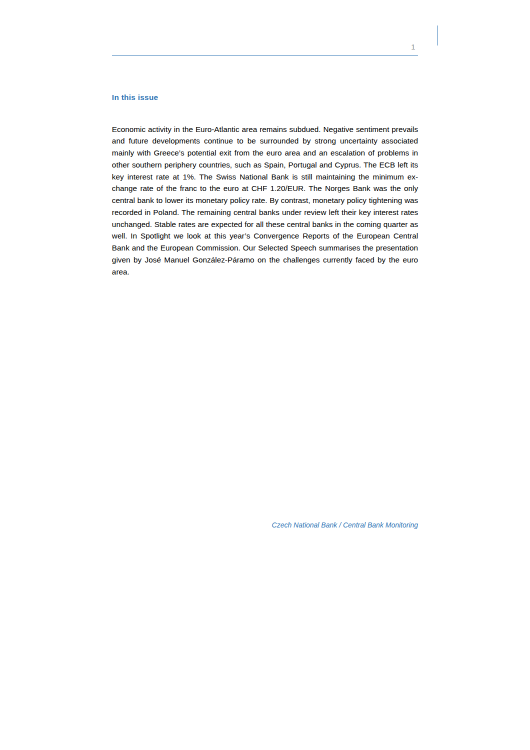1
In this issue
Economic activity in the Euro-Atlantic area remains subdued. Negative sentiment prevails and future developments continue to be surrounded by strong uncertainty associated mainly with Greece’s potential exit from the euro area and an escalation of problems in other southern periphery countries, such as Spain, Portugal and Cyprus. The ECB left its key interest rate at 1%. The Swiss National Bank is still maintaining the minimum exchange rate of the franc to the euro at CHF 1.20/EUR. The Norges Bank was the only central bank to lower its monetary policy rate. By contrast, monetary policy tightening was recorded in Poland. The remaining central banks under review left their key interest rates unchanged. Stable rates are expected for all these central banks in the coming quarter as well. In Spotlight we look at this year’s Convergence Reports of the European Central Bank and the European Commission. Our Selected Speech summarises the presentation given by José Manuel González-Páramo on the challenges currently faced by the euro area.
Czech National Bank / Central Bank Monitoring